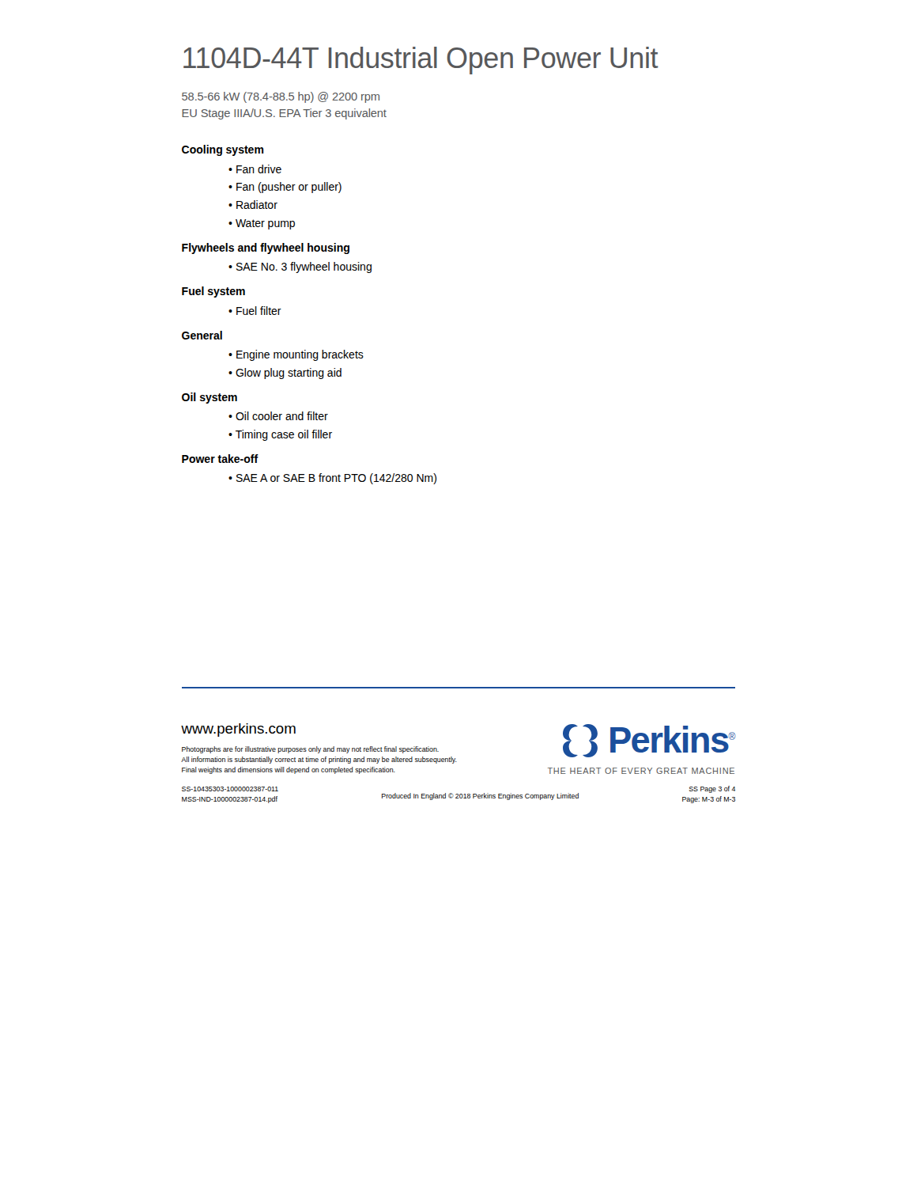1104D-44T Industrial Open Power Unit
58.5-66 kW (78.4-88.5 hp) @ 2200 rpm
EU Stage IIIA/U.S. EPA Tier 3 equivalent
Cooling system
• Fan drive
• Fan (pusher or puller)
• Radiator
• Water pump
Flywheels and flywheel housing
• SAE No. 3 flywheel housing
Fuel system
• Fuel filter
General
• Engine mounting brackets
• Glow plug starting aid
Oil system
• Oil cooler and filter
• Timing case oil filler
Power take-off
• SAE A or SAE B front PTO (142/280 Nm)
www.perkins.com
Photographs are for illustrative purposes only and may not reflect final specification.
All information is substantially correct at time of printing and may be altered subsequently.
Final weights and dimensions will depend on completed specification.
Perkins®
THE HEART OF EVERY GREAT MACHINE
SS-10435303-1000002387-011
MSS-IND-1000002387-014.pdf
Produced In England © 2018 Perkins Engines Company Limited
SS Page 3 of 4
Page: M-3 of M-3